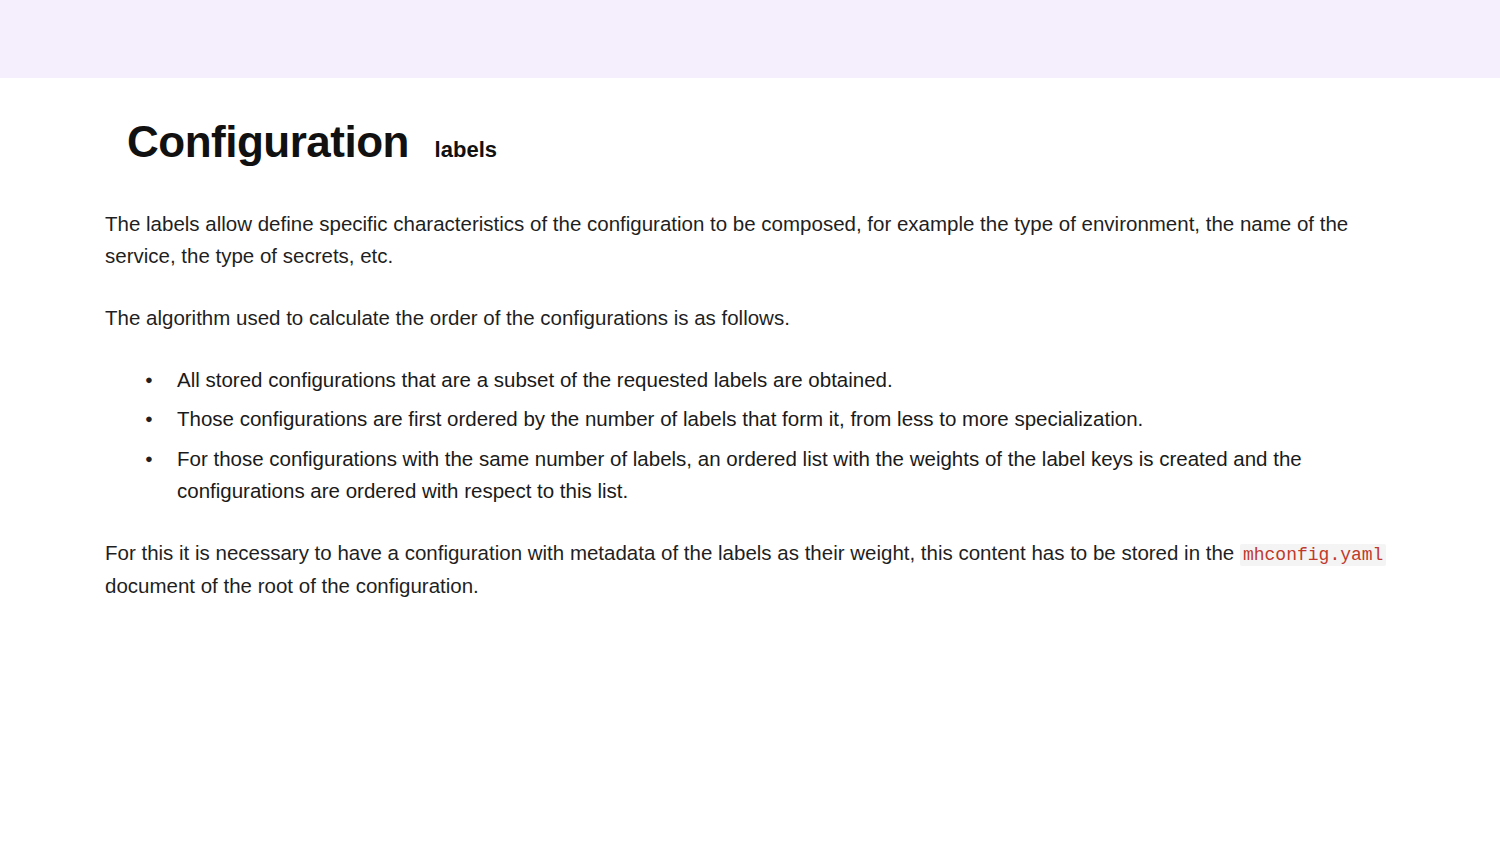Configuration labels
The labels allow define specific characteristics of the configuration to be composed, for example the type of environment, the name of the service, the type of secrets, etc.
The algorithm used to calculate the order of the configurations is as follows.
All stored configurations that are a subset of the requested labels are obtained.
Those configurations are first ordered by the number of labels that form it, from less to more specialization.
For those configurations with the same number of labels, an ordered list with the weights of the label keys is created and the configurations are ordered with respect to this list.
For this it is necessary to have a configuration with metadata of the labels as their weight, this content has to be stored in the mhconfig.yaml document of the root of the configuration.